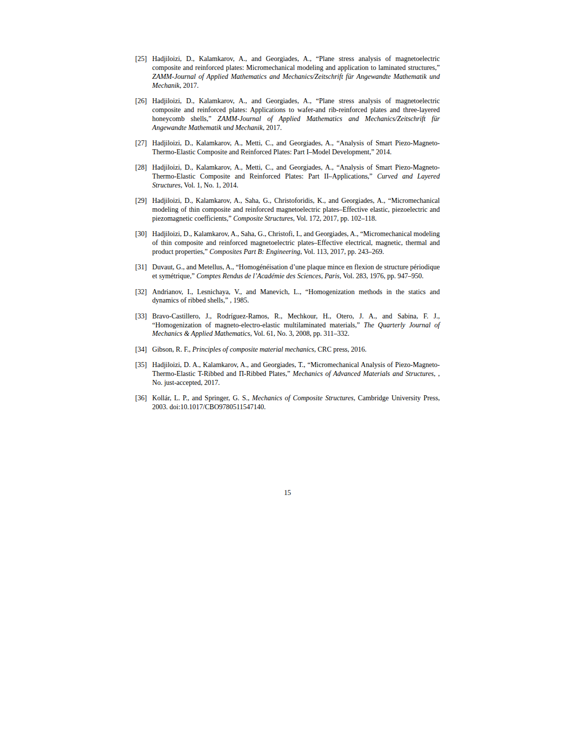[25] Hadjiloizi, D., Kalamkarov, A., and Georgiades, A., “Plane stress analysis of magnetoelectric composite and reinforced plates: Micromechanical modeling and application to laminated structures,” ZAMM-Journal of Applied Mathematics and Mechanics/Zeitschrift für Angewandte Mathematik und Mechanik, 2017.
[26] Hadjiloizi, D., Kalamkarov, A., and Georgiades, A., “Plane stress analysis of magnetoelectric composite and reinforced plates: Applications to wafer-and rib-reinforced plates and three-layered honeycomb shells,” ZAMM-Journal of Applied Mathematics and Mechanics/Zeitschrift für Angewandte Mathematik und Mechanik, 2017.
[27] Hadjiloizi, D., Kalamkarov, A., Metti, C., and Georgiades, A., “Analysis of Smart Piezo-Magneto-Thermo-Elastic Composite and Reinforced Plates: Part I–Model Development,” 2014.
[28] Hadjiloizi, D., Kalamkarov, A., Metti, C., and Georgiades, A., “Analysis of Smart Piezo-Magneto-Thermo-Elastic Composite and Reinforced Plates: Part II–Applications,” Curved and Layered Structures, Vol. 1, No. 1, 2014.
[29] Hadjiloizi, D., Kalamkarov, A., Saha, G., Christoforidis, K., and Georgiades, A., “Micromechanical modeling of thin composite and reinforced magnetoelectric plates–Effective elastic, piezoelectric and piezomagnetic coefficients,” Composite Structures, Vol. 172, 2017, pp. 102–118.
[30] Hadjiloizi, D., Kalamkarov, A., Saha, G., Christofi, I., and Georgiades, A., “Micromechanical modeling of thin composite and reinforced magnetoelectric plates–Effective electrical, magnetic, thermal and product properties,” Composites Part B: Engineering, Vol. 113, 2017, pp. 243–269.
[31] Duvaut, G., and Metellus, A., “Homogénéisation d’une plaque mince en flexion de structure périodique et symétrique,” Comptes Rendus de l’Académie des Sciences, Paris, Vol. 283, 1976, pp. 947–950.
[32] Andrianov, I., Lesnichaya, V., and Manevich, L., “Homogenization methods in the statics and dynamics of ribbed shells,” , 1985.
[33] Bravo-Castillero, J., Rodríguez-Ramos, R., Mechkour, H., Otero, J. A., and Sabina, F. J., “Homogenization of magneto-electro-elastic multilaminated materials,” The Quarterly Journal of Mechanics & Applied Mathematics, Vol. 61, No. 3, 2008, pp. 311–332.
[34] Gibson, R. F., Principles of composite material mechanics, CRC press, 2016.
[35] Hadjiloizi, D. A., Kalamkarov, A., and Georgiades, T., “Micromechanical Analysis of Piezo-Magneto-Thermo-Elastic T-Ribbed and Π-Ribbed Plates,” Mechanics of Advanced Materials and Structures, , No. just-accepted, 2017.
[36] Kollár, L. P., and Springer, G. S., Mechanics of Composite Structures, Cambridge University Press, 2003. doi:10.1017/CBO9780511547140.
15